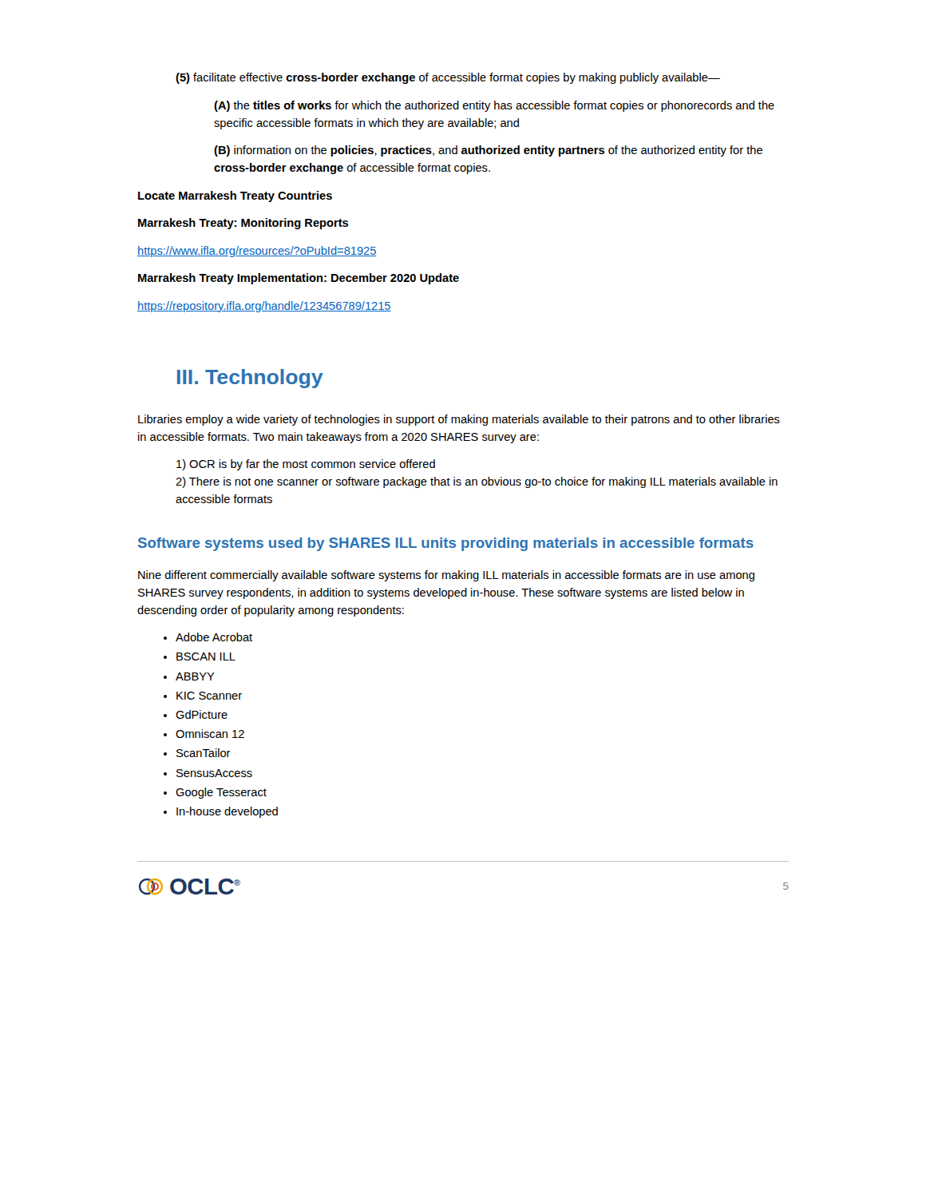(5) facilitate effective cross-border exchange of accessible format copies by making publicly available—
(A) the titles of works for which the authorized entity has accessible format copies or phonorecords and the specific accessible formats in which they are available; and
(B) information on the policies, practices, and authorized entity partners of the authorized entity for the cross-border exchange of accessible format copies.
Locate Marrakesh Treaty Countries
Marrakesh Treaty: Monitoring Reports
https://www.ifla.org/resources/?oPubId=81925
Marrakesh Treaty Implementation: December 2020 Update
https://repository.ifla.org/handle/123456789/1215
III. Technology
Libraries employ a wide variety of technologies in support of making materials available to their patrons and to other libraries in accessible formats. Two main takeaways from a 2020 SHARES survey are:
1) OCR is by far the most common service offered
2) There is not one scanner or software package that is an obvious go-to choice for making ILL materials available in accessible formats
Software systems used by SHARES ILL units providing materials in accessible formats
Nine different commercially available software systems for making ILL materials in accessible formats are in use among SHARES survey respondents, in addition to systems developed in-house. These software systems are listed below in descending order of popularity among respondents:
Adobe Acrobat
BSCAN ILL
ABBYY
KIC Scanner
GdPicture
Omniscan 12
ScanTailor
SensusAccess
Google Tesseract
In-house developed
OCLC®
5